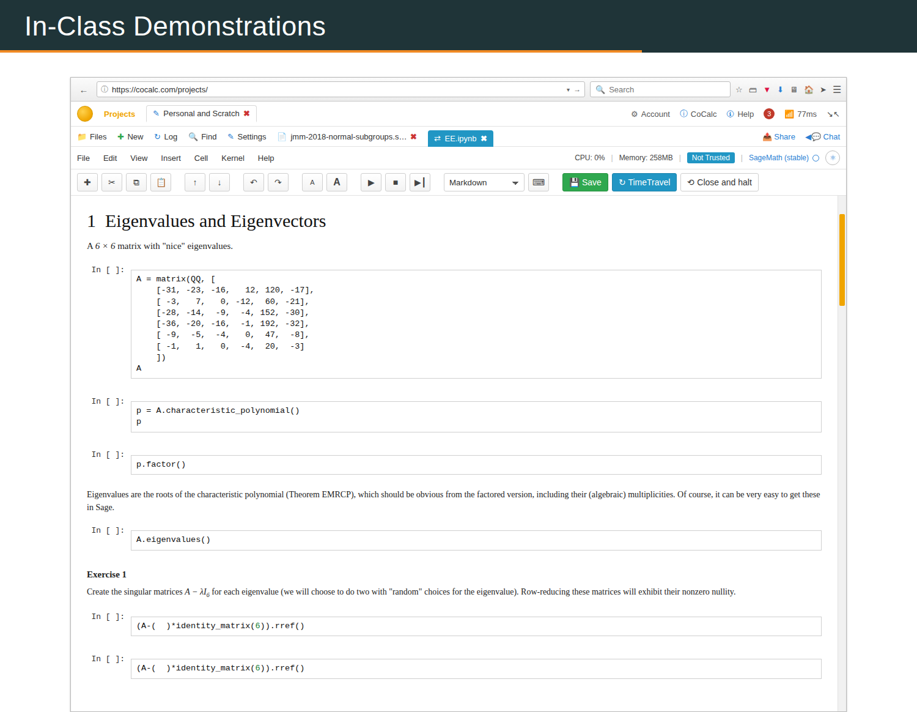In-Class Demonstrations
←
ⓘ https://cocalc.com/projects/ ▾ →
🔍Search
☆ 🗃 ▼ ⬇ 🖥 🏠 ➤ ☰
Projects
✎ Personal and Scratch ✖
⚙ Account ⓘ CoCalc 🛈 Help 3 📶 77ms ↘↖
📁 Files ✚ New ↻ Log 🔍 Find ✎ Settings 📄 jmm-2018-normal-subgroups.s… ✖ ⇄ EE.ipynb ✖ 📤 Share ◀💬 Chat
File Edit View Insert Cell Kernel Help CPU: 0% | Memory: 258MB | Not Trusted | SageMath (stable) ⚛
✚
✂
⧉
📋
↑
↓
↶
↷
A
A
▶
■
▶┃
Markdown Code Raw NBConvert Heading
⌨
💾 Save
↻ TimeTravel
⟲ Close and halt
1 Eigenvalues and Eigenvectors
A 6 × 6 matrix with "nice" eigenvalues.
In [ ]:
A = matrix(QQ, [
    [-31, -23, -16,   12, 120, -17],
    [ -3,   7,   0, -12,  60, -21],
    [-28, -14,  -9,  -4, 152, -30],
    [-36, -20, -16,  -1, 192, -32],
    [ -9,  -5,  -4,   0,  47,  -8],
    [ -1,   1,   0,  -4,  20,  -3]
    ])
A
In [ ]:
p = A.characteristic_polynomial()
p
In [ ]:
p.factor()
Eigenvalues are the roots of the characteristic polynomial (Theorem EMRCP), which should be obvious from the factored version, including their (algebraic) multiplicities. Of course, it can be very easy to get these in Sage.
In [ ]:
A.eigenvalues()
Exercise 1
Create the singular matrices A − λI6 for each eigenvalue (we will choose to do two with "random" choices for the eigenvalue). Row-reducing these matrices will exhibit their nonzero nullity.
In [ ]:
(A-(  )*identity_matrix(6)).rref()
In [ ]:
(A-(  )*identity_matrix(6)).rref()